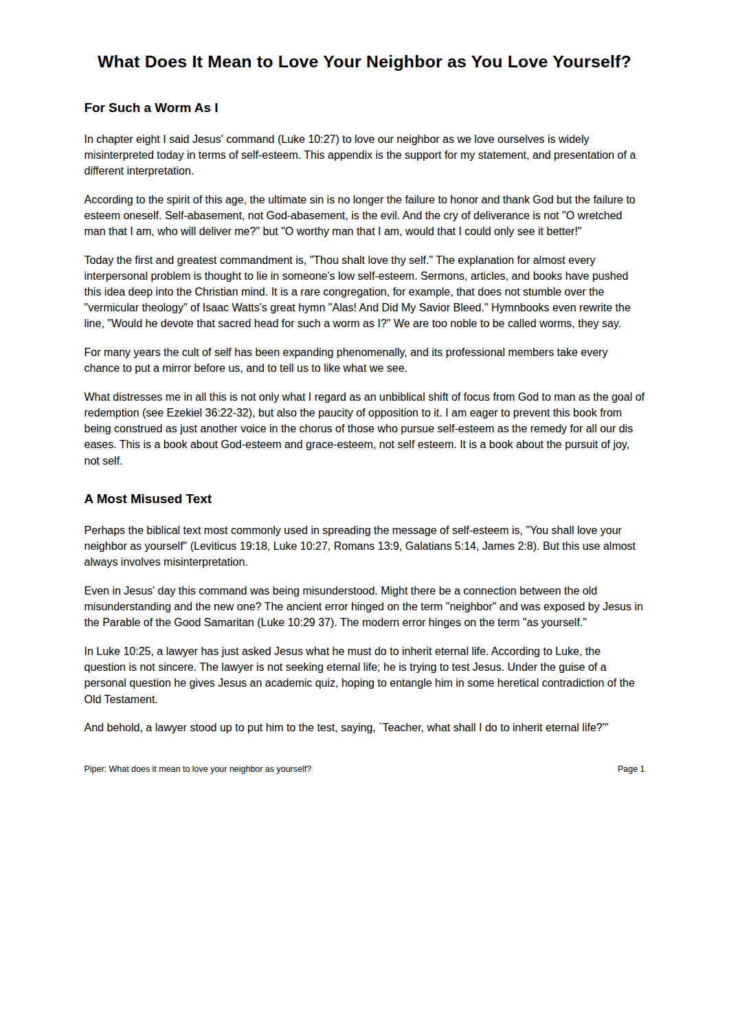What Does It Mean to Love Your Neighbor as You Love Yourself?
For Such a Worm As I
In chapter eight I said Jesus' command (Luke 10:27) to love our neighbor as we love ourselves is widely misinterpreted today in terms of self-esteem. This appendix is the support for my statement, and presentation of a different interpretation.
According to the spirit of this age, the ultimate sin is no longer the failure to honor and thank God but the failure to esteem oneself. Self-abasement, not God-abasement, is the evil. And the cry of deliverance is not "O wretched man that I am, who will deliver me?" but "O worthy man that I am, would that I could only see it better!"
Today the first and greatest commandment is, "Thou shalt love thy self." The explanation for almost every interpersonal problem is thought to lie in someone's low self-esteem. Sermons, articles, and books have pushed this idea deep into the Christian mind. It is a rare congregation, for example, that does not stumble over the "vermicular theology" of Isaac Watts's great hymn "Alas! And Did My Savior Bleed." Hymnbooks even rewrite the line, "Would he devote that sacred head for such a worm as I?" We are too noble to be called worms, they say.
For many years the cult of self has been expanding phenomenally, and its professional members take every chance to put a mirror before us, and to tell us to like what we see.
What distresses me in all this is not only what I regard as an unbiblical shift of focus from God to man as the goal of redemption (see Ezekiel 36:22-32), but also the paucity of opposition to it. I am eager to prevent this book from being construed as just another voice in the chorus of those who pursue self-esteem as the remedy for all our dis eases. This is a book about God-esteem and grace-esteem, not self esteem. It is a book about the pursuit of joy, not self.
A Most Misused Text
Perhaps the biblical text most commonly used in spreading the message of self-esteem is, "You shall love your neighbor as yourself" (Leviticus 19:18, Luke 10:27, Romans 13:9, Galatians 5:14, James 2:8). But this use almost always involves misinterpretation.
Even in Jesus' day this command was being misunderstood. Might there be a connection between the old misunderstanding and the new one? The ancient error hinged on the term "neighbor" and was exposed by Jesus in the Parable of the Good Samaritan (Luke 10:29 37). The modern error hinges on the term "as yourself."
In Luke 10:25, a lawyer has just asked Jesus what he must do to inherit eternal life. According to Luke, the question is not sincere. The lawyer is not seeking eternal life; he is trying to test Jesus. Under the guise of a personal question he gives Jesus an academic quiz, hoping to entangle him in some heretical contradiction of the Old Testament.
And behold, a lawyer stood up to put him to the test, saying, `Teacher, what shall I do to inherit eternal life?"'
Piper: What does it mean to love your neighbor as yourself? Page 1